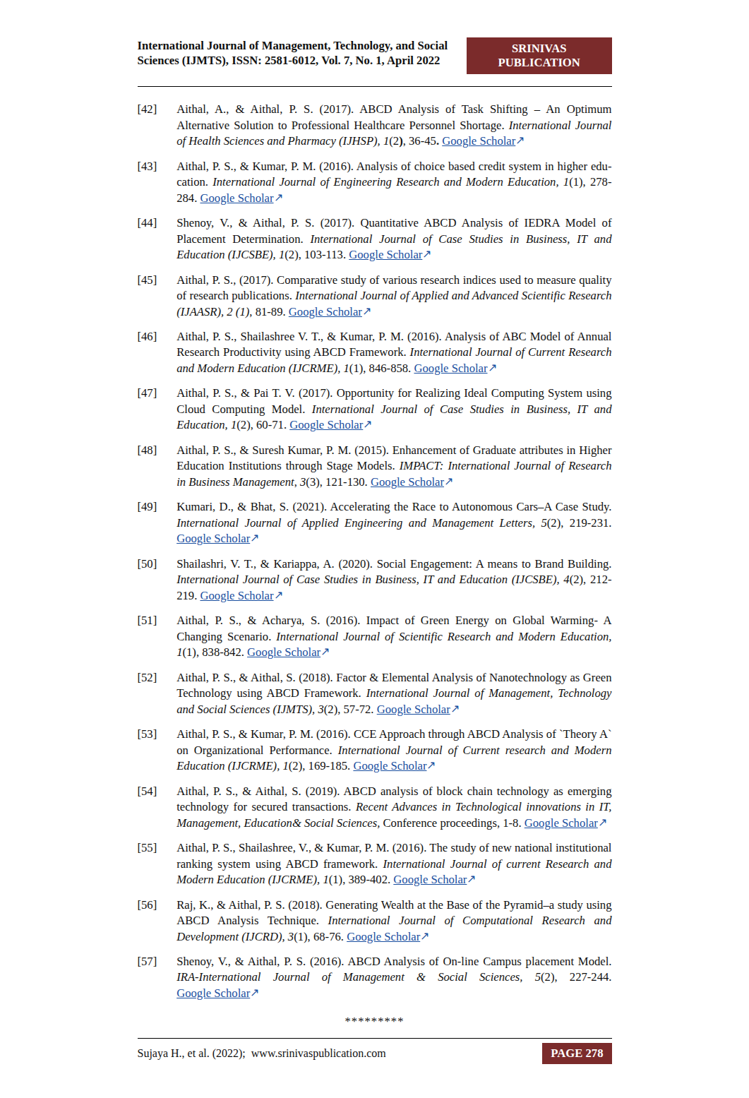International Journal of Management, Technology, and Social
Sciences (IJMTS), ISSN: 2581-6012, Vol. 7, No. 1, April 2022
SRINIVAS PUBLICATION
[42] Aithal, A., & Aithal, P. S. (2017). ABCD Analysis of Task Shifting – An Optimum Alternative Solution to Professional Healthcare Personnel Shortage. International Journal of Health Sciences and Pharmacy (IJHSP), 1(2), 36-45. Google Scholar
[43] Aithal, P. S., & Kumar, P. M. (2016). Analysis of choice based credit system in higher education. International Journal of Engineering Research and Modern Education, 1(1), 278-284. Google Scholar
[44] Shenoy, V., & Aithal, P. S. (2017). Quantitative ABCD Analysis of IEDRA Model of Placement Determination. International Journal of Case Studies in Business, IT and Education (IJCSBE), 1(2), 103-113. Google Scholar
[45] Aithal, P. S., (2017). Comparative study of various research indices used to measure quality of research publications. International Journal of Applied and Advanced Scientific Research (IJAASR), 2 (1), 81-89. Google Scholar
[46] Aithal, P. S., Shailashree V. T., & Kumar, P. M. (2016). Analysis of ABC Model of Annual Research Productivity using ABCD Framework. International Journal of Current Research and Modern Education (IJCRME), 1(1), 846-858. Google Scholar
[47] Aithal, P. S., & Pai T. V. (2017). Opportunity for Realizing Ideal Computing System using Cloud Computing Model. International Journal of Case Studies in Business, IT and Education, 1(2), 60-71. Google Scholar
[48] Aithal, P. S., & Suresh Kumar, P. M. (2015). Enhancement of Graduate attributes in Higher Education Institutions through Stage Models. IMPACT: International Journal of Research in Business Management, 3(3), 121-130. Google Scholar
[49] Kumari, D., & Bhat, S. (2021). Accelerating the Race to Autonomous Cars–A Case Study. International Journal of Applied Engineering and Management Letters, 5(2), 219-231. Google Scholar
[50] Shailashri, V. T., & Kariappa, A. (2020). Social Engagement: A means to Brand Building. International Journal of Case Studies in Business, IT and Education (IJCSBE), 4(2), 212-219. Google Scholar
[51] Aithal, P. S., & Acharya, S. (2016). Impact of Green Energy on Global Warming- A Changing Scenario. International Journal of Scientific Research and Modern Education, 1(1), 838-842. Google Scholar
[52] Aithal, P. S., & Aithal, S. (2018). Factor & Elemental Analysis of Nanotechnology as Green Technology using ABCD Framework. International Journal of Management, Technology and Social Sciences (IJMTS), 3(2), 57-72. Google Scholar
[53] Aithal, P. S., & Kumar, P. M. (2016). CCE Approach through ABCD Analysis of `Theory A` on Organizational Performance. International Journal of Current research and Modern Education (IJCRME), 1(2), 169-185. Google Scholar
[54] Aithal, P. S., & Aithal, S. (2019). ABCD analysis of block chain technology as emerging technology for secured transactions. Recent Advances in Technological innovations in IT, Management, Education& Social Sciences, Conference proceedings, 1-8. Google Scholar
[55] Aithal, P. S., Shailashree, V., & Kumar, P. M. (2016). The study of new national institutional ranking system using ABCD framework. International Journal of current Research and Modern Education (IJCRME), 1(1), 389-402. Google Scholar
[56] Raj, K., & Aithal, P. S. (2018). Generating Wealth at the Base of the Pyramid–a study using ABCD Analysis Technique. International Journal of Computational Research and Development (IJCRD), 3(1), 68-76. Google Scholar
[57] Shenoy, V., & Aithal, P. S. (2016). ABCD Analysis of On-line Campus placement Model. IRA-International Journal of Management & Social Sciences, 5(2), 227-244. Google Scholar
*********
Sujaya H., et al. (2022); www.srinivaspublication.com
PAGE 278